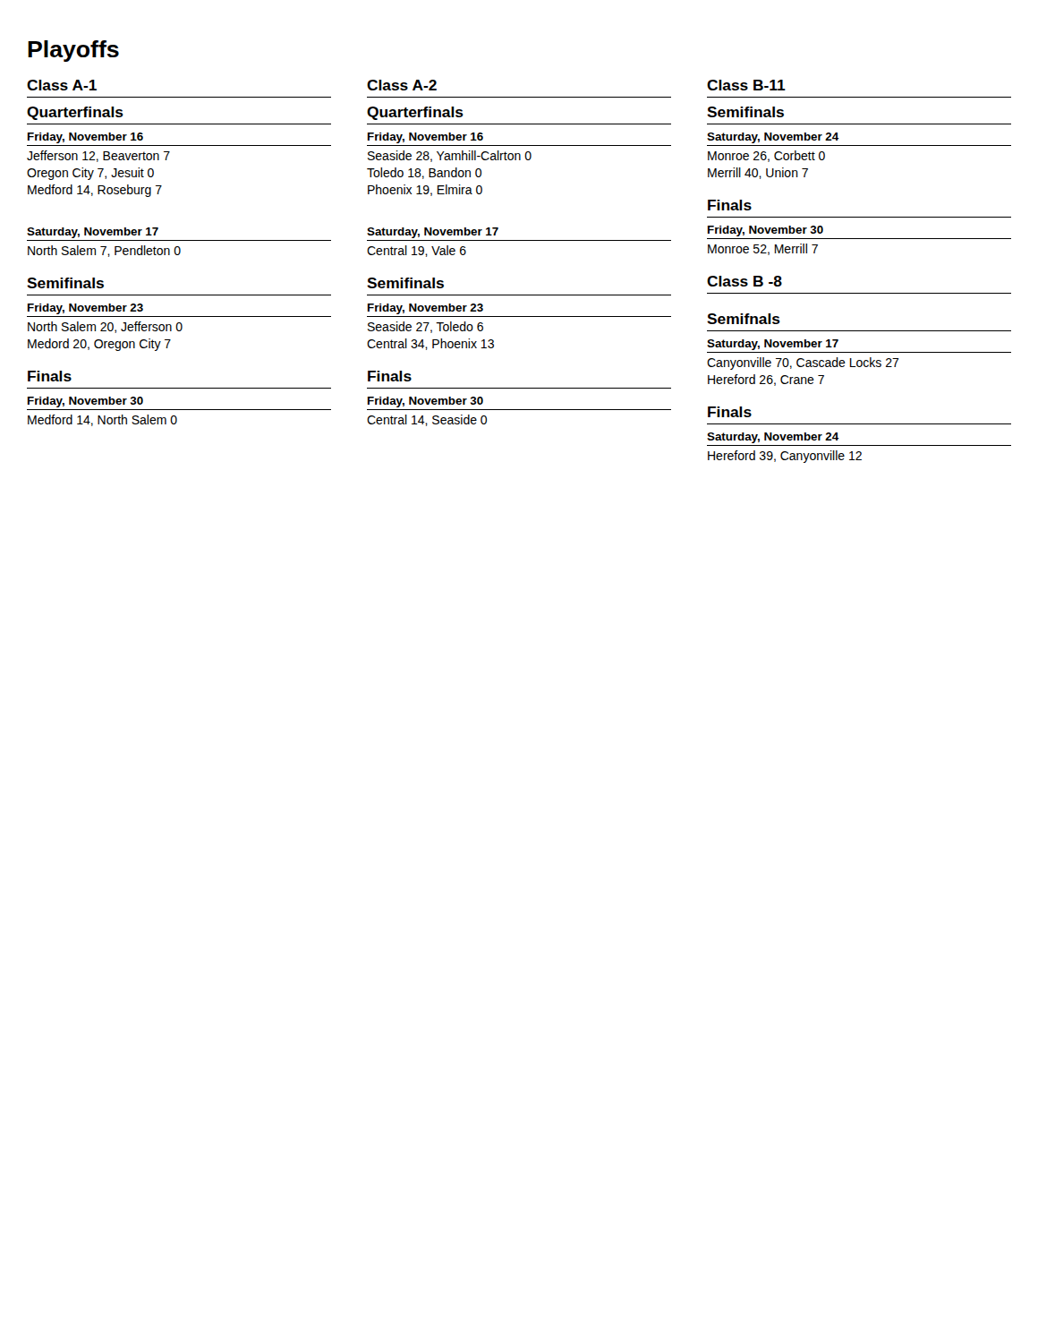Playoffs
Class A-1
Quarterfinals
Friday, November 16
Jefferson 12, Beaverton 7
Oregon City 7, Jesuit 0
Medford 14, Roseburg 7
Saturday, November 17
North Salem 7, Pendleton 0
Semifinals
Friday, November 23
North Salem 20, Jefferson 0
Medord 20, Oregon City 7
Finals
Friday, November 30
Medford 14, North Salem 0
Class A-2
Quarterfinals
Friday, November 16
Seaside 28, Yamhill-Calrton 0
Toledo 18, Bandon 0
Phoenix 19, Elmira 0
Saturday, November 17
Central 19, Vale 6
Semifinals
Friday, November 23
Seaside 27, Toledo 6
Central 34, Phoenix 13
Finals
Friday, November 30
Central 14, Seaside 0
Class B-11
Semifinals
Saturday, November 24
Monroe 26, Corbett 0
Merrill 40, Union 7
Finals
Friday, November 30
Monroe 52, Merrill 7
Class B -8
Semifnals
Saturday, November 17
Canyonville 70, Cascade Locks 27
Hereford 26, Crane 7
Finals
Saturday, November 24
Hereford 39, Canyonville 12